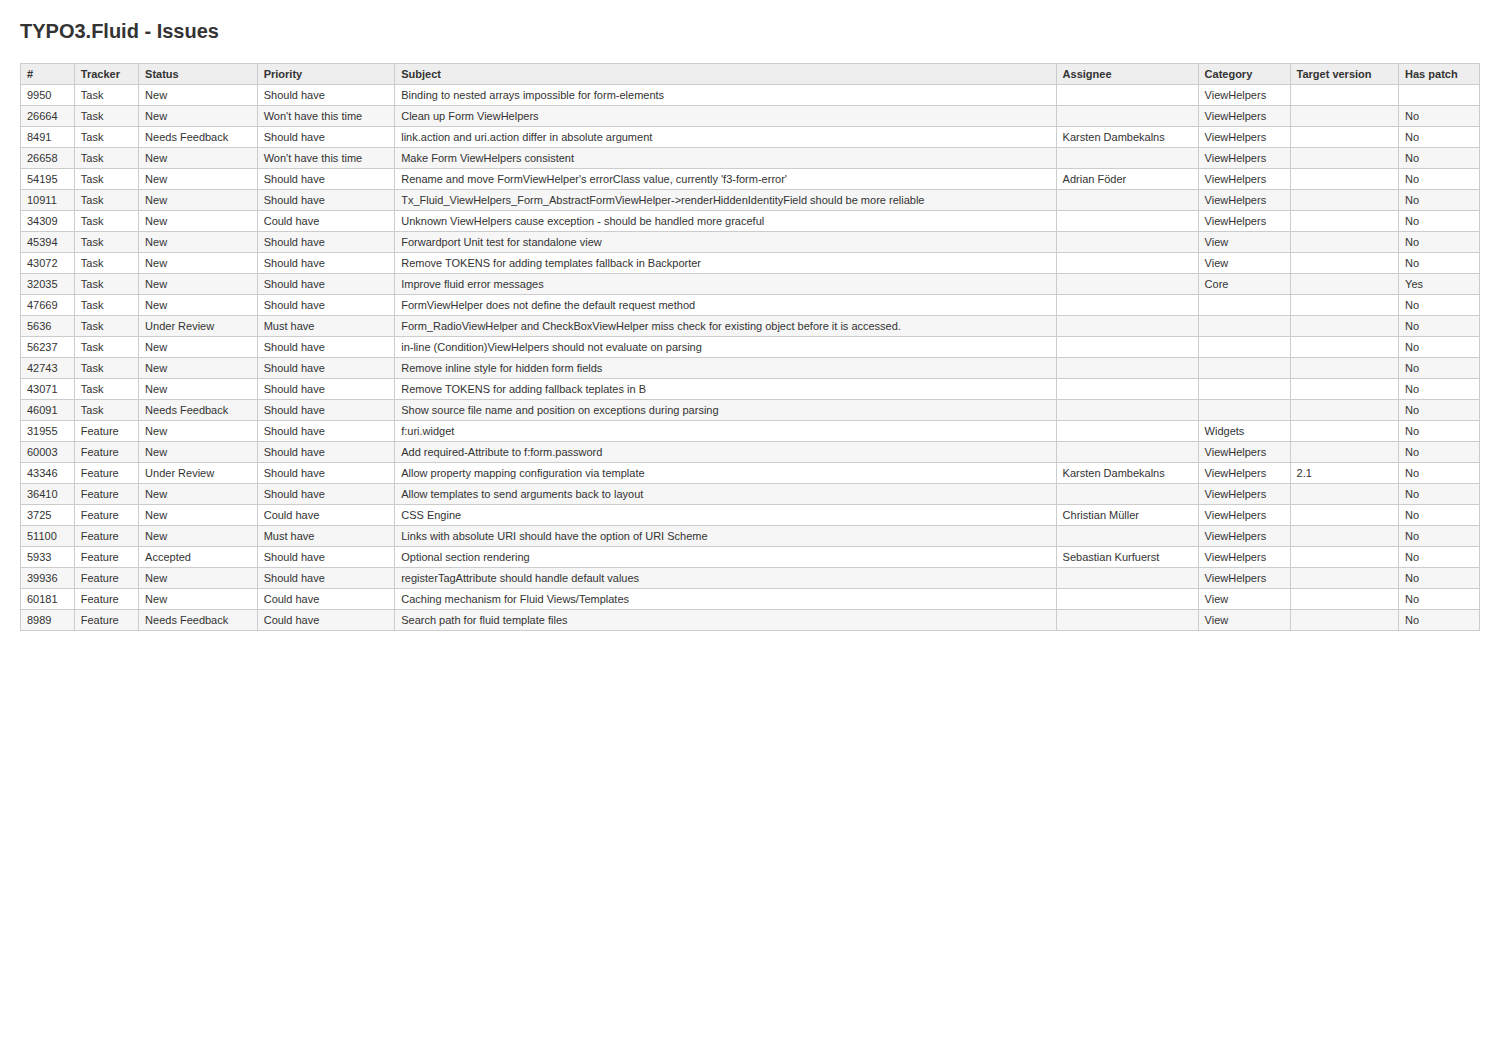TYPO3.Fluid - Issues
| # | Tracker | Status | Priority | Subject | Assignee | Category | Target version | Has patch |
| --- | --- | --- | --- | --- | --- | --- | --- | --- |
| 9950 | Task | New | Should have | Binding to nested arrays impossible for form-elements | | ViewHelpers | | |
| 26664 | Task | New | Won't have this time | Clean up Form ViewHelpers | | ViewHelpers | | No |
| 8491 | Task | Needs Feedback | Should have | link.action and uri.action differ in absolute argument | Karsten Dambekalns | ViewHelpers | | No |
| 26658 | Task | New | Won't have this time | Make Form ViewHelpers consistent | | ViewHelpers | | No |
| 54195 | Task | New | Should have | Rename and move FormViewHelper's errorClass value, currently 'f3-form-error' | Adrian Föder | ViewHelpers | | No |
| 10911 | Task | New | Should have | Tx_Fluid_ViewHelpers_Form_AbstractFormViewHelper->renderHiddenIdentityField should be more reliable | | ViewHelpers | | No |
| 34309 | Task | New | Could have | Unknown ViewHelpers cause exception - should be handled more graceful | | ViewHelpers | | No |
| 45394 | Task | New | Should have | Forwardport Unit test for standalone view | | View | | No |
| 43072 | Task | New | Should have | Remove TOKENS for adding templates fallback in Backporter | | View | | No |
| 32035 | Task | New | Should have | Improve fluid error messages | | Core | | Yes |
| 47669 | Task | New | Should have | FormViewHelper does not define the default request method | | | | No |
| 5636 | Task | Under Review | Must have | Form_RadioViewHelper and CheckBoxViewHelper miss check for existing object before it is accessed. | | | | No |
| 56237 | Task | New | Should have | in-line (Condition)ViewHelpers should not evaluate on parsing | | | | No |
| 42743 | Task | New | Should have | Remove inline style for hidden form fields | | | | No |
| 43071 | Task | New | Should have | Remove TOKENS for adding fallback teplates in B | | | | No |
| 46091 | Task | Needs Feedback | Should have | Show source file name and position on exceptions during parsing | | | | No |
| 31955 | Feature | New | Should have | f:uri.widget | | Widgets | | No |
| 60003 | Feature | New | Should have | Add required-Attribute to f:form.password | | ViewHelpers | | No |
| 43346 | Feature | Under Review | Should have | Allow property mapping configuration via template | Karsten Dambekalns | ViewHelpers | 2.1 | No |
| 36410 | Feature | New | Should have | Allow templates to send arguments back to layout | | ViewHelpers | | No |
| 3725 | Feature | New | Could have | CSS Engine | Christian Müller | ViewHelpers | | No |
| 51100 | Feature | New | Must have | Links with absolute URI should have the option of URI Scheme | | ViewHelpers | | No |
| 5933 | Feature | Accepted | Should have | Optional section rendering | Sebastian Kurfuerst | ViewHelpers | | No |
| 39936 | Feature | New | Should have | registerTagAttribute should handle default values | | ViewHelpers | | No |
| 60181 | Feature | New | Could have | Caching mechanism for Fluid Views/Templates | | View | | No |
| 8989 | Feature | Needs Feedback | Could have | Search path for fluid template files | | View | | No |